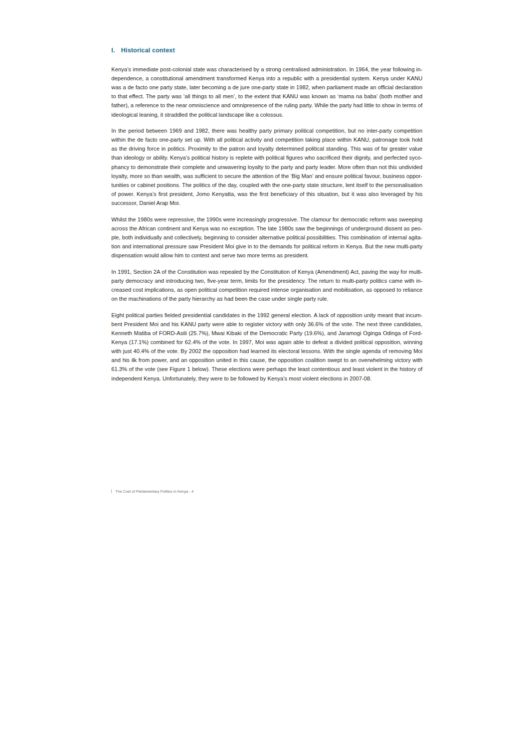I. Historical context
Kenya’s immediate post-colonial state was characterised by a strong centralised administration. In 1964, the year following independence, a constitutional amendment transformed Kenya into a republic with a presidential system. Kenya under KANU was a de facto one party state, later becoming a de jure one-party state in 1982, when parliament made an official declaration to that effect. The party was ‘all things to all men’, to the extent that KANU was known as ‘mama na baba’ (both mother and father), a reference to the near omniscience and omnipresence of the ruling party. While the party had little to show in terms of ideological leaning, it straddled the political landscape like a colossus.
In the period between 1969 and 1982, there was healthy party primary political competition, but no inter-party competition within the de facto one-party set up. With all political activity and competition taking place within KANU, patronage took hold as the driving force in politics. Proximity to the patron and loyalty determined political standing. This was of far greater value than ideology or ability. Kenya’s political history is replete with political figures who sacrificed their dignity, and perfected sycophancy to demonstrate their complete and unwavering loyalty to the party and party leader. More often than not this undivided loyalty, more so than wealth, was sufficient to secure the attention of the ‘Big Man’ and ensure political favour, business opportunities or cabinet positions. The politics of the day, coupled with the one-party state structure, lent itself to the personalisation of power. Kenya’s first president, Jomo Kenyatta, was the first beneficiary of this situation, but it was also leveraged by his successor, Daniel Arap Moi.
Whilst the 1980s were repressive, the 1990s were increasingly progressive. The clamour for democratic reform was sweeping across the African continent and Kenya was no exception. The late 1980s saw the beginnings of underground dissent as people, both individually and collectively, beginning to consider alternative political possibilities. This combination of internal agitation and international pressure saw President Moi give in to the demands for political reform in Kenya. But the new multi-party dispensation would allow him to contest and serve two more terms as president.
In 1991, Section 2A of the Constitution was repealed by the Constitution of Kenya (Amendment) Act, paving the way for multi-party democracy and introducing two, five-year term, limits for the presidency. The return to multi-party politics came with increased cost implications, as open political competition required intense organisation and mobilisation, as opposed to reliance on the machinations of the party hierarchy as had been the case under single party rule.
Eight political parties fielded presidential candidates in the 1992 general election. A lack of opposition unity meant that incumbent President Moi and his KANU party were able to register victory with only 36.6% of the vote. The next three candidates, Kenneth Matiba of FORD-Asili (25.7%), Mwai Kibaki of the Democratic Party (19.6%), and Jaramogi Oginga Odinga of Ford-Kenya (17.1%) combined for 62.4% of the vote. In 1997, Moi was again able to defeat a divided political opposition, winning with just 40.4% of the vote. By 2002 the opposition had learned its electoral lessons. With the single agenda of removing Moi and his ilk from power, and an opposition united in this cause, the opposition coalition swept to an overwhelming victory with 61.3% of the vote (see Figure 1 below). These elections were perhaps the least contentious and least violent in the history of independent Kenya. Unfortunately, they were to be followed by Kenya’s most violent elections in 2007-08.
The Cost of Parliamentary Politics in Kenya - 4